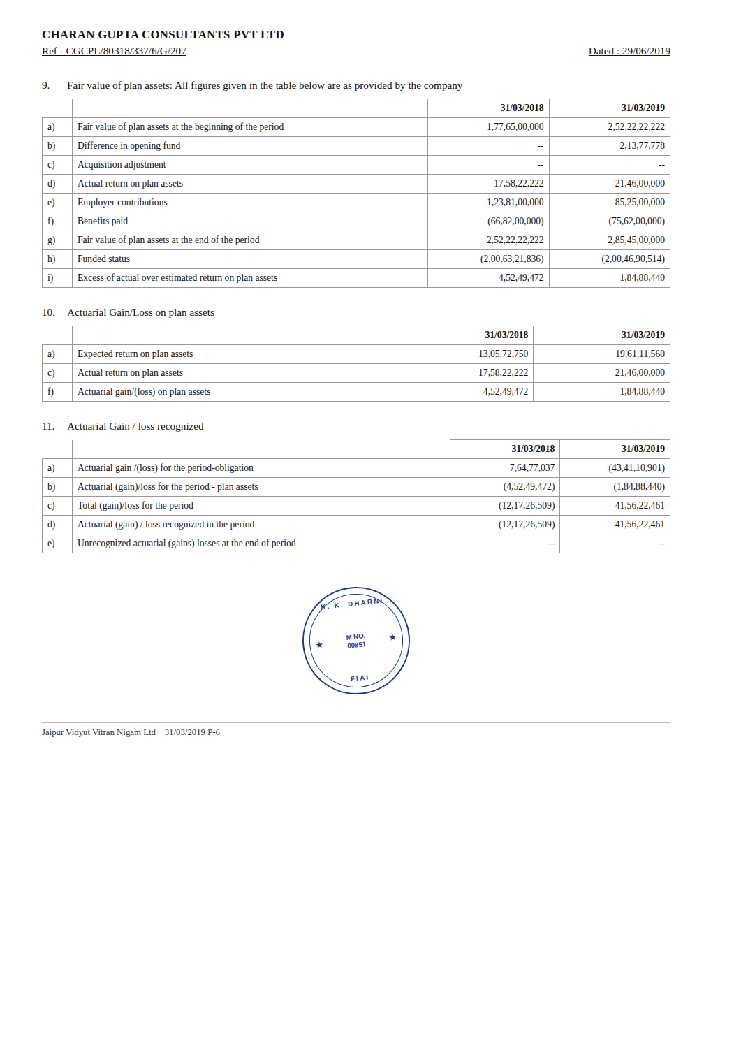CHARAN GUPTA CONSULTANTS PVT LTD
Ref - CGCPL/80318/337/6/G/207 Dated : 29/06/2019
9.
Fair value of plan assets: All figures given in the table below are as provided by the company
Fair value of plan assets
| | | 31/03/2018 | 31/03/2019 |
| --- | --- | --- | --- |
| a) | Fair value of plan assets at the beginning of the period | 1,77,65,00,000 | 2,52,22,22,222 |
| b) | Difference in opening fund | -- | 2,13,77,778 |
| c) | Acquisition adjustment | -- | -- |
| d) | Actual return on plan assets | 17,58,22,222 | 21,46,00,000 |
| e) | Employer contributions | 1,23,81,00,000 | 85,25,00,000 |
| f) | Benefits paid | (66,82,00,000) | (75,62,00,000) |
| g) | Fair value of plan assets at the end of the period | 2,52,22,22,222 | 2,85,45,00,000 |
| h) | Funded status | (2,00,63,21,836) | (2,00,46,90,514) |
| i) | Excess of actual over estimated return on plan assets | 4,52,49,472 | 1,84,88,440 |
10.
Actuarial Gain/Loss on plan assets
Actuarial Gain/Loss on plan assets
| | | 31/03/2018 | 31/03/2019 |
| --- | --- | --- | --- |
| a) | Expected return on plan assets | 13,05,72,750 | 19,61,11,560 |
| c) | Actual return on plan assets | 17,58,22,222 | 21,46,00,000 |
| f) | Actuarial gain/(loss) on plan assets | 4,52,49,472 | 1,84,88,440 |
11.
Actuarial Gain / loss recognized
Actuarial Gain / loss recognized
| | | 31/03/2018 | 31/03/2019 |
| --- | --- | --- | --- |
| a) | Actuarial gain /(loss) for the period-obligation | 7,64,77,037 | (43,41,10,901) |
| b) | Actuarial (gain)/loss for the period - plan assets | (4,52,49,472) | (1,84,88,440) |
| c) | Total (gain)/loss for the period | (12,17,26,509) | 41,56,22,461 |
| d) | Actuarial (gain) / loss recognized in the period | (12,17,26,509) | 41,56,22,461 |
| e) | Unrecognized actuarial (gains) losses at the end of period | -- | -- |
K. K. DHARNI ★ M.NO.
00851 ★ FIAI
Jaipur Vidyut Vitran Nigam Ltd _ 31/03/2019 P-6